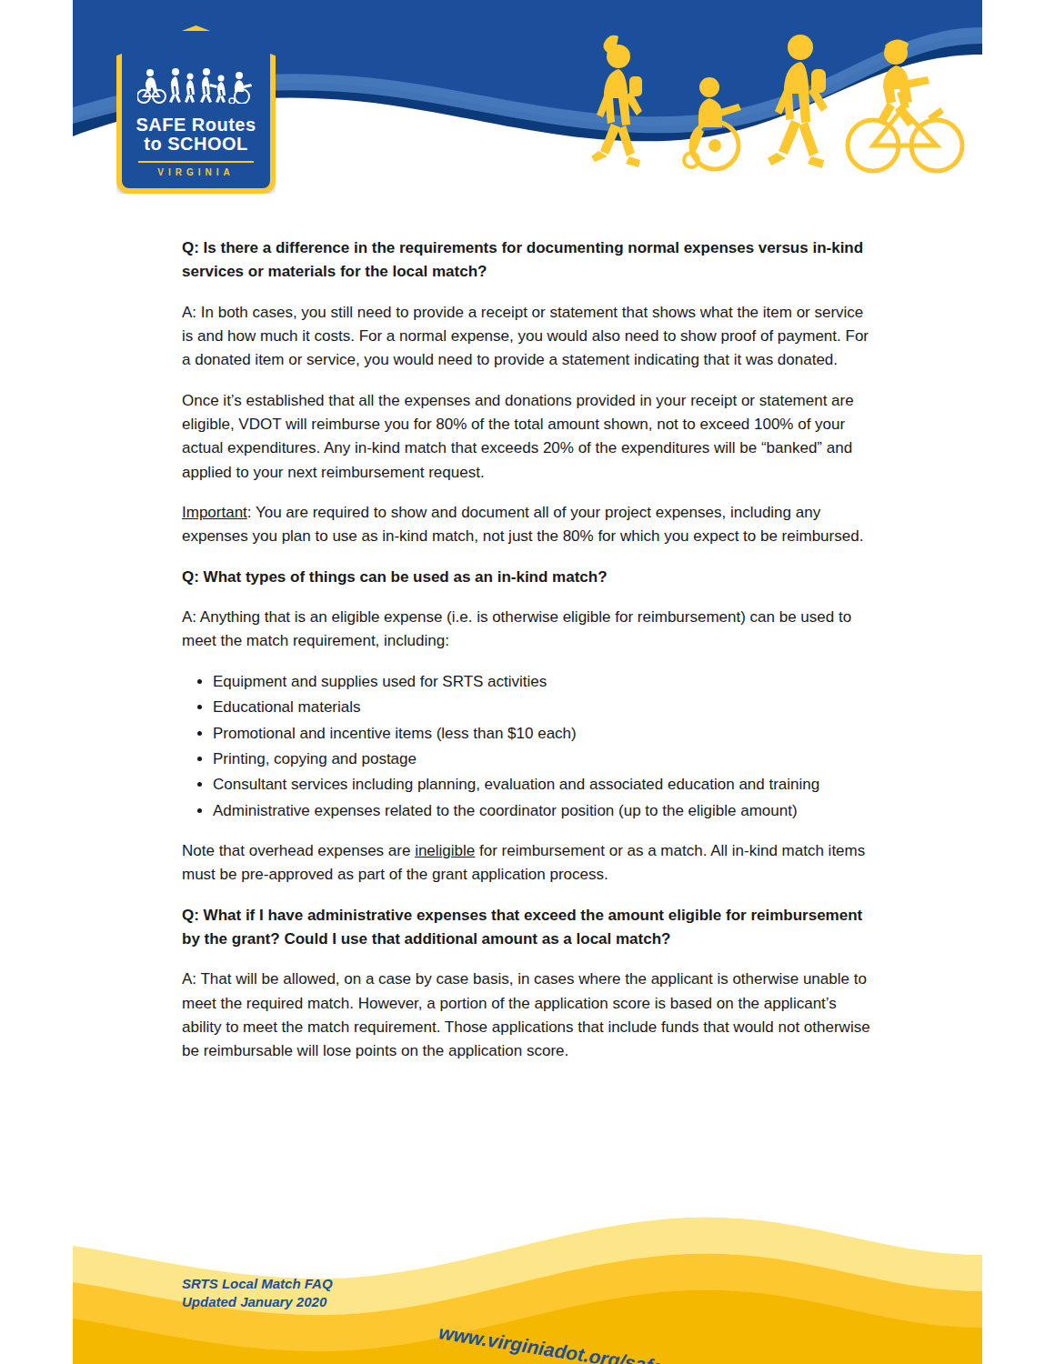SAFE Routes
to SCHOOL
VIRGINIA
Q: Is there a difference in the requirements for documenting normal expenses versus in-kind services or materials for the local match?
A: In both cases, you still need to provide a receipt or statement that shows what the item or service is and how much it costs. For a normal expense, you would also need to show proof of payment. For a donated item or service, you would need to provide a statement indicating that it was donated.
Once it’s established that all the expenses and donations provided in your receipt or statement are eligible, VDOT will reimburse you for 80% of the total amount shown, not to exceed 100% of your actual expenditures. Any in-kind match that exceeds 20% of the expenditures will be “banked” and applied to your next reimbursement request.
Important: You are required to show and document all of your project expenses, including any expenses you plan to use as in-kind match, not just the 80% for which you expect to be reimbursed.
Q: What types of things can be used as an in-kind match?
A: Anything that is an eligible expense (i.e. is otherwise eligible for reimbursement) can be used to meet the match requirement, including:
Equipment and supplies used for SRTS activities
Educational materials
Promotional and incentive items (less than $10 each)
Printing, copying and postage
Consultant services including planning, evaluation and associated education and training
Administrative expenses related to the coordinator position (up to the eligible amount)
Note that overhead expenses are ineligible for reimbursement or as a match. All in-kind match items must be pre-approved as part of the grant application process.
Q: What if I have administrative expenses that exceed the amount eligible for reimbursement by the grant? Could I use that additional amount as a local match?
A: That will be allowed, on a case by case basis, in cases where the applicant is otherwise unable to meet the required match. However, a portion of the application score is based on the applicant’s ability to meet the match requirement. Those applications that include funds that would not otherwise be reimbursable will lose points on the application score.
SRTS Local Match FAQ
Updated January 2020
www.virginiadot.org/saferoutes